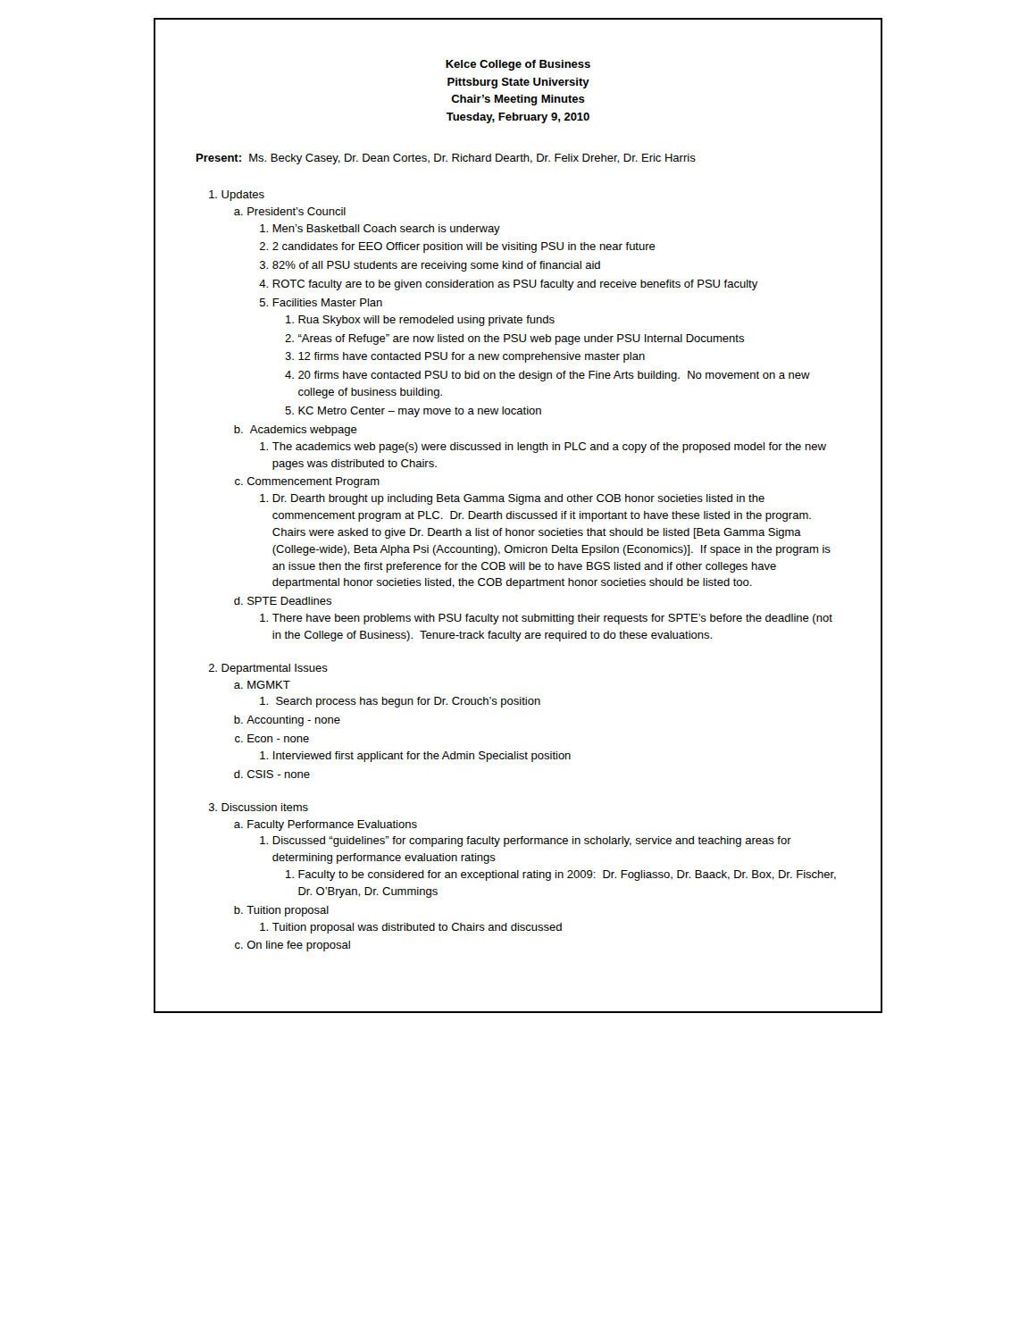Kelce College of Business
Pittsburg State University
Chair’s Meeting Minutes
Tuesday, February 9, 2010
Present: Ms. Becky Casey, Dr. Dean Cortes, Dr. Richard Dearth, Dr. Felix Dreher, Dr. Eric Harris
Updates
President’s Council
Men’s Basketball Coach search is underway
2 candidates for EEO Officer position will be visiting PSU in the near future
82% of all PSU students are receiving some kind of financial aid
ROTC faculty are to be given consideration as PSU faculty and receive benefits of PSU faculty
Facilities Master Plan
Rua Skybox will be remodeled using private funds
“Areas of Refuge” are now listed on the PSU web page under PSU Internal Documents
12 firms have contacted PSU for a new comprehensive master plan
20 firms have contacted PSU to bid on the design of the Fine Arts building. No movement on a new college of business building.
KC Metro Center – may move to a new location
Academics webpage
The academics web page(s) were discussed in length in PLC and a copy of the proposed model for the new pages was distributed to Chairs.
Commencement Program
Dr. Dearth brought up including Beta Gamma Sigma and other COB honor societies listed in the commencement program at PLC. Dr. Dearth discussed if it important to have these listed in the program. Chairs were asked to give Dr. Dearth a list of honor societies that should be listed [Beta Gamma Sigma (College-wide), Beta Alpha Psi (Accounting), Omicron Delta Epsilon (Economics)]. If space in the program is an issue then the first preference for the COB will be to have BGS listed and if other colleges have departmental honor societies listed, the COB department honor societies should be listed too.
SPTE Deadlines
There have been problems with PSU faculty not submitting their requests for SPTE’s before the deadline (not in the College of Business). Tenure-track faculty are required to do these evaluations.
Departmental Issues
MGMKT
Search process has begun for Dr. Crouch’s position
Accounting - none
Econ - none
Interviewed first applicant for the Admin Specialist position
CSIS - none
Discussion items
Faculty Performance Evaluations
Discussed “guidelines” for comparing faculty performance in scholarly, service and teaching areas for determining performance evaluation ratings
Faculty to be considered for an exceptional rating in 2009: Dr. Fogliasso, Dr. Baack, Dr. Box, Dr. Fischer, Dr. O’Bryan, Dr. Cummings
Tuition proposal
Tuition proposal was distributed to Chairs and discussed
On line fee proposal